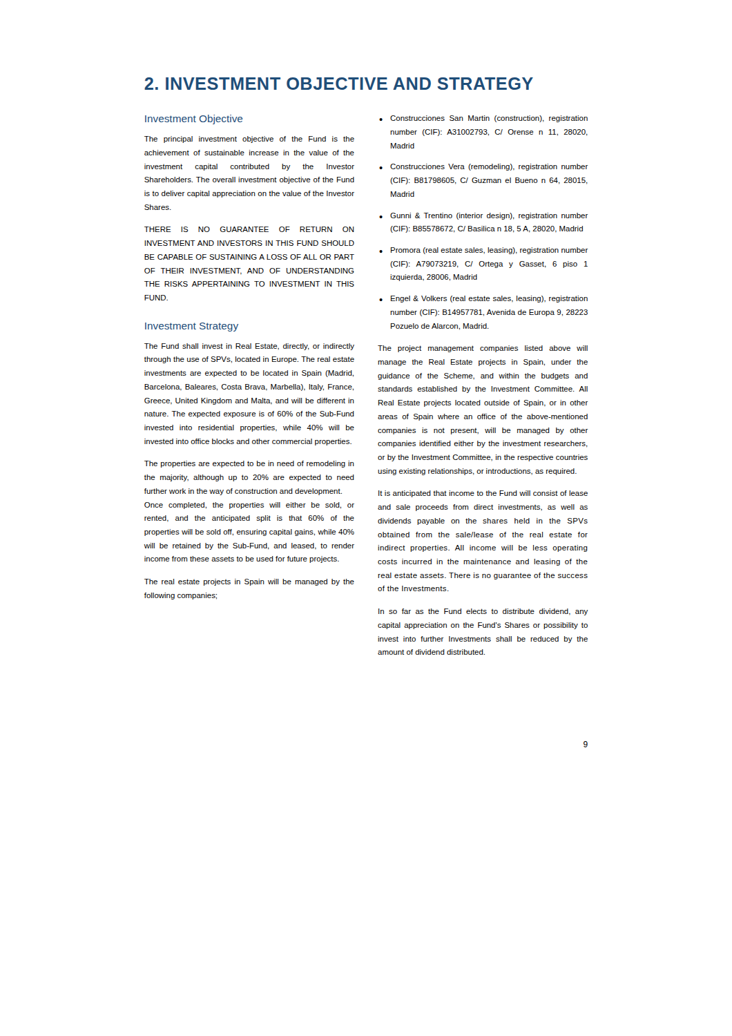2. INVESTMENT OBJECTIVE AND STRATEGY
Investment Objective
The principal investment objective of the Fund is the achievement of sustainable increase in the value of the investment capital contributed by the Investor Shareholders. The overall investment objective of the Fund is to deliver capital appreciation on the value of the Investor Shares.
THERE IS NO GUARANTEE OF RETURN ON INVESTMENT AND INVESTORS IN THIS FUND SHOULD BE CAPABLE OF SUSTAINING A LOSS OF ALL OR PART OF THEIR INVESTMENT, AND OF UNDERSTANDING THE RISKS APPERTAINING TO INVESTMENT IN THIS FUND.
Investment Strategy
The Fund shall invest in Real Estate, directly, or indirectly through the use of SPVs, located in Europe. The real estate investments are expected to be located in Spain (Madrid, Barcelona, Baleares, Costa Brava, Marbella), Italy, France, Greece, United Kingdom and Malta, and will be different in nature. The expected exposure is of 60% of the Sub-Fund invested into residential properties, while 40% will be invested into office blocks and other commercial properties.
The properties are expected to be in need of remodeling in the majority, although up to 20% are expected to need further work in the way of construction and development.
Once completed, the properties will either be sold, or rented, and the anticipated split is that 60% of the properties will be sold off, ensuring capital gains, while 40% will be retained by the Sub-Fund, and leased, to render income from these assets to be used for future projects.
The real estate projects in Spain will be managed by the following companies;
Construcciones San Martin (construction), registration number (CIF): A31002793, C/ Orense n 11, 28020, Madrid
Construcciones Vera (remodeling), registration number (CIF): B81798605, C/ Guzman el Bueno n 64, 28015, Madrid
Gunni & Trentino (interior design), registration number (CIF): B85578672, C/ Basilica n 18, 5 A, 28020, Madrid
Promora (real estate sales, leasing), registration number (CIF): A79073219, C/ Ortega y Gasset, 6 piso 1 izquierda, 28006, Madrid
Engel & Volkers (real estate sales, leasing), registration number (CIF): B14957781, Avenida de Europa 9, 28223 Pozuelo de Alarcon, Madrid.
The project management companies listed above will manage the Real Estate projects in Spain, under the guidance of the Scheme, and within the budgets and standards established by the Investment Committee. All Real Estate projects located outside of Spain, or in other areas of Spain where an office of the above-mentioned companies is not present, will be managed by other companies identified either by the investment researchers, or by the Investment Committee, in the respective countries using existing relationships, or introductions, as required.
It is anticipated that income to the Fund will consist of lease and sale proceeds from direct investments, as well as dividends payable on the shares held in the SPVs obtained from the sale/lease of the real estate for indirect properties. All income will be less operating costs incurred in the maintenance and leasing of the real estate assets. There is no guarantee of the success of the Investments.
In so far as the Fund elects to distribute dividend, any capital appreciation on the Fund's Shares or possibility to invest into further Investments shall be reduced by the amount of dividend distributed.
9